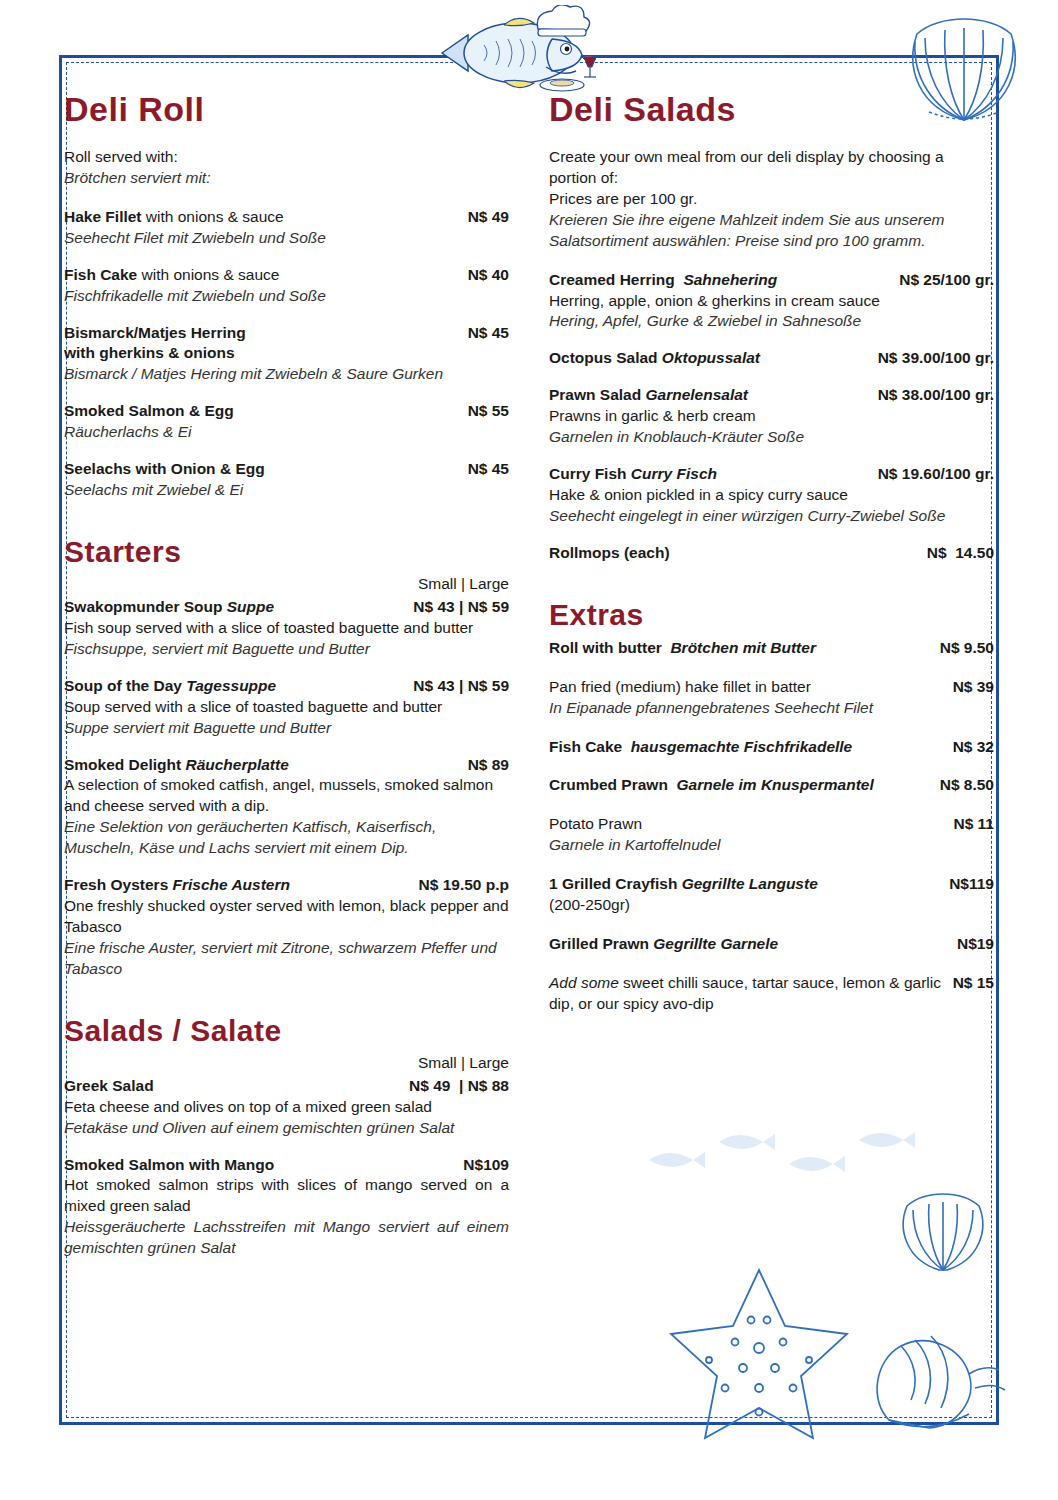Deli Roll
Roll served with:
Brötchen serviert mit:
Hake Fillet with onions & sauce N$ 49
Seehecht Filet mit Zwiebeln und Soße
Fish Cake with onions & sauce N$ 40
Fischfrikadelle mit Zwiebeln und Soße
Bismarck/Matjes Herring N$ 45
with gherkins & onions Bismarck / Matjes Hering mit Zwiebeln & Saure Gurken
Smoked Salmon & Egg N$ 55
Räucherlachs & Ei
Seelachs with Onion & Egg N$ 45
Seelachs mit Zwiebel & Ei
Starters
Small | Large
Swakopmunder Soup Suppe N$ 43 | N$ 59
Fish soup served with a slice of toasted baguette and butter Fischsuppe, serviert mit Baguette und Butter
Soup of the Day Tagessuppe N$ 43 | N$ 59
Soup served with a slice of toasted baguette and butter Suppe serviert mit Baguette und Butter
Smoked Delight Räucherplatte N$ 89
A selection of smoked catfish, angel, mussels, smoked salmon and cheese served with a dip. Eine Selektion von geräucherten Katfisch, Kaiserfisch, Muscheln, Käse und Lachs serviert mit einem Dip.
Fresh Oysters Frische Austern N$ 19.50 p.p
One freshly shucked oyster served with lemon, black pepper and Tabasco Eine frische Auster, serviert mit Zitrone, schwarzem Pfeffer und Tabasco
Salads / Salate
Small | Large
Greek Salad N$ 49 | N$ 88
Feta cheese and olives on top of a mixed green salad Fetakäse und Oliven auf einem gemischten grünen Salat
Smoked Salmon with Mango N$109
Hot smoked salmon strips with slices of mango served on a mixed green salad Heissgeräucherte Lachsstreifen mit Mango serviert auf einem gemischten grünen Salat
Deli Salads
Create your own meal from our deli display by choosing a portion of:
Prices are per 100 gr.
Kreieren Sie ihre eigene Mahlzeit indem Sie aus unserem Salatsortiment auswählen: Preise sind pro 100 gramm.
Creamed Herring Sahnehering N$ 25/100 gr.
Herring, apple, onion & gherkins in cream sauce Hering, Apfel, Gurke & Zwiebel in Sahnesoße
Octopus Salad Oktopussalat N$ 39.00/100 gr.
Prawn Salad Garnelensalat N$ 38.00/100 gr.
Prawns in garlic & herb cream Garnelen in Knoblauch-Kräuter Soße
Curry Fish Curry Fisch N$ 19.60/100 gr.
Hake & onion pickled in a spicy curry sauce Seehecht eingelegt in einer würzigen Curry-Zwiebel Soße
Rollmops (each) N$ 14.50
Extras
Roll with butter Brötchen mit Butter N$ 9.50
Pan fried (medium) hake fillet in batter N$ 39
In Eipanade pfannengebratenes Seehecht Filet
Fish Cake hausgemachte Fischfrikadelle N$ 32
Crumbed Prawn Garnele im Knuspermantel N$ 8.50
Potato Prawn N$ 11
Garnele in Kartoffelnudel
1 Grilled Crayfish Gegrillte Languste N$119
(200-250gr)
Grilled Prawn Gegrillte Garnele N$19
Add some sweet chilli sauce, tartar sauce, lemon & garlic dip, or our spicy avo-dip N$ 15